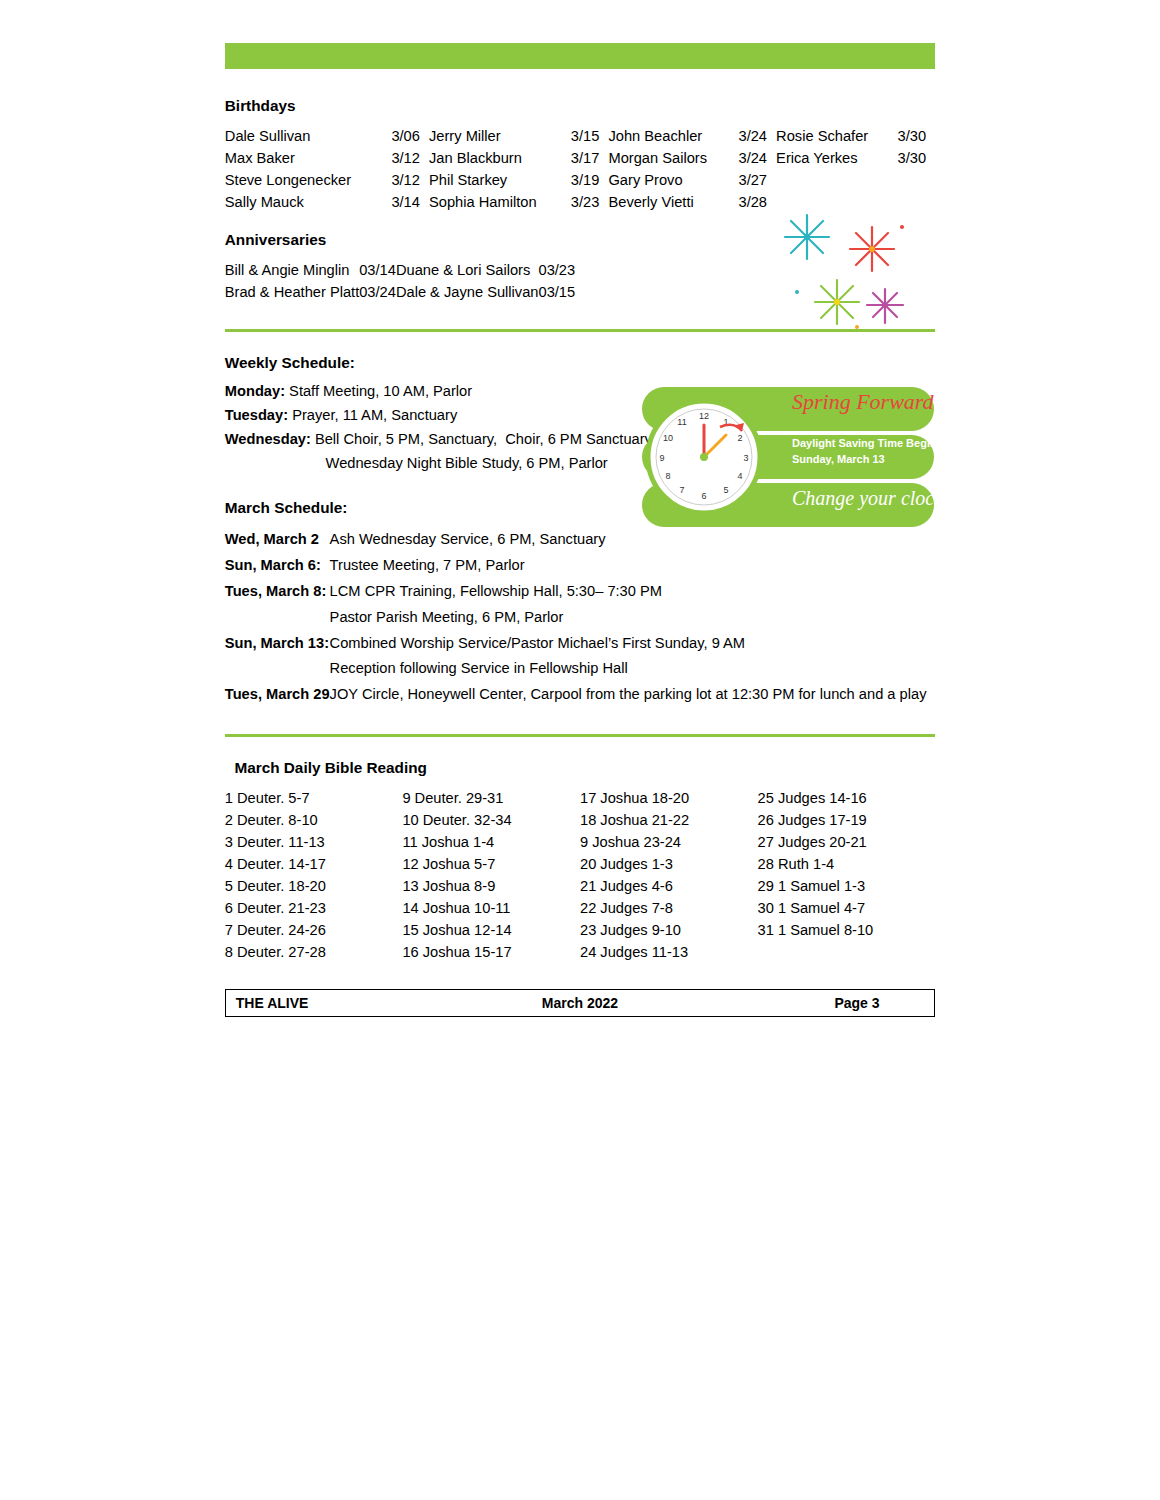Birthdays
| Dale Sullivan | 3/06 | Jerry Miller | 3/15 | John Beachler | 3/24 | Rosie Schafer | 3/30 |
| Max Baker | 3/12 | Jan Blackburn | 3/17 | Morgan Sailors | 3/24 | Erica Yerkes | 3/30 |
| Steve Longenecker | 3/12 | Phil Starkey | 3/19 | Gary Provo | 3/27 | | |
| Sally Mauck | 3/14 | Sophia Hamilton | 3/23 | Beverly Vietti | 3/28 | | |
Anniversaries
| Bill & Angie Minglin | 03/14 | Duane & Lori Sailors | 03/23 |
| Brad & Heather Platt | 03/24 | Dale & Jayne Sullivan | 03/15 |
12 1 2 3 4 5 6 7 8 9 10 11 Spring Forward Daylight Saving Time Begins Sunday, March 13 Change your clocks
Weekly Schedule:
Monday: Staff Meeting, 10 AM, Parlor
Tuesday: Prayer, 11 AM, Sanctuary
Wednesday: Bell Choir, 5 PM, Sanctuary, Choir, 6 PM Sanctuary
Wednesday Night Bible Study, 6 PM, Parlor
March Schedule:
| Wed, March 2 | Ash Wednesday Service, 6 PM, Sanctuary |
| Sun, March 6: | Trustee Meeting, 7 PM, Parlor |
| Tues, March 8: | LCM CPR Training, Fellowship Hall, 5:30– 7:30 PM |
| | Pastor Parish Meeting, 6 PM, Parlor |
| Sun, March 13: | Combined Worship Service/Pastor Michael’s First Sunday, 9 AM |
| | Reception following Service in Fellowship Hall |
| Tues, March 29 | JOY Circle, Honeywell Center, Carpool from the parking lot at 12:30 PM for lunch and a play |
March Daily Bible Reading
| 1 Deuter. 5-7 | 9 Deuter. 29-31 | 17 Joshua 18-20 | 25 Judges 14-16 |
| 2 Deuter. 8-10 | 10 Deuter. 32-34 | 18 Joshua 21-22 | 26 Judges 17-19 |
| 3 Deuter. 11-13 | 11 Joshua 1-4 | 9 Joshua 23-24 | 27 Judges 20-21 |
| 4 Deuter. 14-17 | 12 Joshua 5-7 | 20 Judges 1-3 | 28 Ruth 1-4 |
| 5 Deuter. 18-20 | 13 Joshua 8-9 | 21 Judges 4-6 | 29 1 Samuel 1-3 |
| 6 Deuter. 21-23 | 14 Joshua 10-11 | 22 Judges 7-8 | 30 1 Samuel 4-7 |
| 7 Deuter. 24-26 | 15 Joshua 12-14 | 23 Judges 9-10 | 31 1 Samuel 8-10 |
| 8 Deuter. 27-28 | 16 Joshua 15-17 | 24 Judges 11-13 | |
THE ALIVE March 2022 Page 3